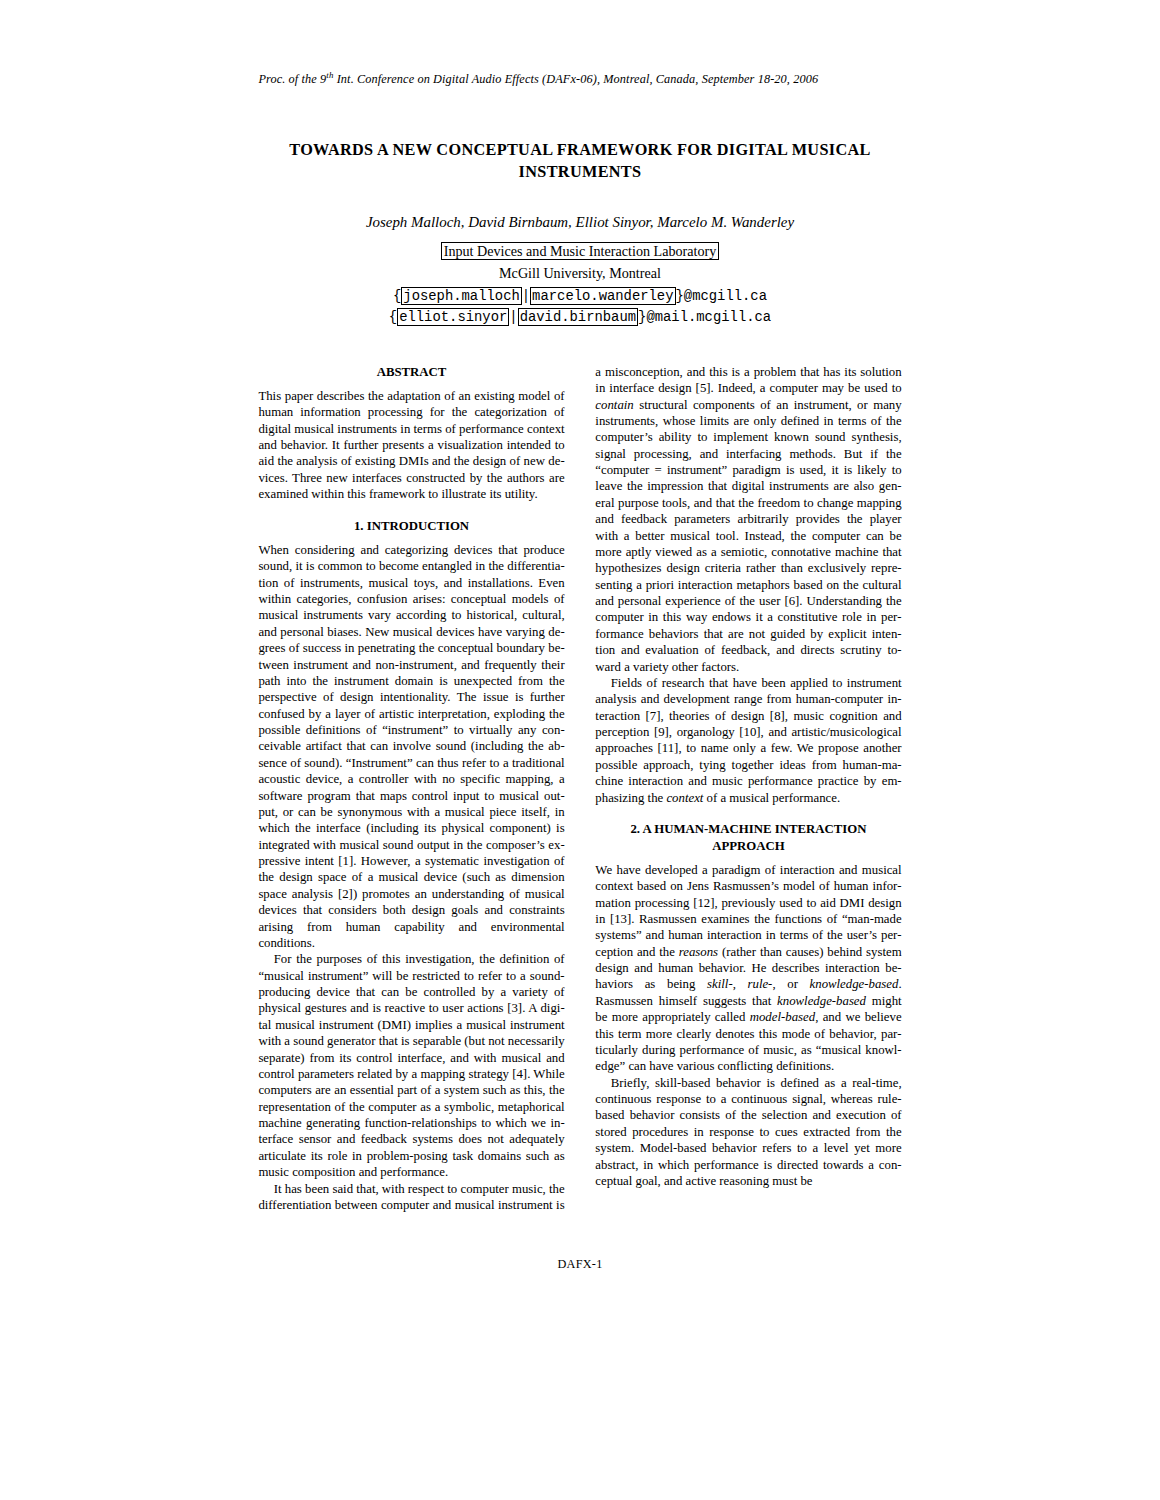Proc. of the 9th Int. Conference on Digital Audio Effects (DAFx-06), Montreal, Canada, September 18-20, 2006
Towards a New Conceptual Framework for Digital Musical Instruments
Joseph Malloch, David Birnbaum, Elliot Sinyor, Marcelo M. Wanderley
Input Devices and Music Interaction Laboratory
McGill University, Montreal
{joseph.malloch|marcelo.wanderley}@mcgill.ca
{elliot.sinyor|david.birnbaum}@mail.mcgill.ca
Abstract
This paper describes the adaptation of an existing model of human information processing for the categorization of digital musical instruments in terms of performance context and behavior. It further presents a visualization intended to aid the analysis of existing DMIs and the design of new devices. Three new interfaces constructed by the authors are examined within this framework to illustrate its utility.
1. Introduction
When considering and categorizing devices that produce sound, it is common to become entangled in the differentiation of instruments, musical toys, and installations. Even within categories, confusion arises: conceptual models of musical instruments vary according to historical, cultural, and personal biases. New musical devices have varying degrees of success in penetrating the conceptual boundary between instrument and non-instrument, and frequently their path into the instrument domain is unexpected from the perspective of design intentionality. The issue is further confused by a layer of artistic interpretation, exploding the possible definitions of “instrument” to virtually any conceivable artifact that can involve sound (including the absence of sound). “Instrument” can thus refer to a traditional acoustic device, a controller with no specific mapping, a software program that maps control input to musical output, or can be synonymous with a musical piece itself, in which the interface (including its physical component) is integrated with musical sound output in the composer’s expressive intent [1]. However, a systematic investigation of the design space of a musical device (such as dimension space analysis [2]) promotes an understanding of musical devices that considers both design goals and constraints arising from human capability and environmental conditions.
For the purposes of this investigation, the definition of “musical instrument” will be restricted to refer to a sound-producing device that can be controlled by a variety of physical gestures and is reactive to user actions [3]. A digital musical instrument (DMI) implies a musical instrument with a sound generator that is separable (but not necessarily separate) from its control interface, and with musical and control parameters related by a mapping strategy [4]. While computers are an essential part of a system such as this, the representation of the computer as a symbolic, metaphorical machine generating function-relationships to which we interface sensor and feedback systems does not adequately articulate its role in problem-posing task domains such as music composition and performance.
It has been said that, with respect to computer music, the differentiation between computer and musical instrument is a misconception, and this is a problem that has its solution in interface design [5]. Indeed, a computer may be used to contain structural components of an instrument, or many instruments, whose limits are only defined in terms of the computer’s ability to implement known sound synthesis, signal processing, and interfacing methods. But if the “computer = instrument” paradigm is used, it is likely to leave the impression that digital instruments are also general purpose tools, and that the freedom to change mapping and feedback parameters arbitrarily provides the player with a better musical tool. Instead, the computer can be more aptly viewed as a semiotic, connotative machine that hypothesizes design criteria rather than exclusively representing a priori interaction metaphors based on the cultural and personal experience of the user [6]. Understanding the computer in this way endows it a constitutive role in performance behaviors that are not guided by explicit intention and evaluation of feedback, and directs scrutiny toward a variety other factors.
Fields of research that have been applied to instrument analysis and development range from human-computer interaction [7], theories of design [8], music cognition and perception [9], organology [10], and artistic/musicological approaches [11], to name only a few. We propose another possible approach, tying together ideas from human-machine interaction and music performance practice by emphasizing the context of a musical performance.
2. A Human-Machine Interaction Approach
We have developed a paradigm of interaction and musical context based on Jens Rasmussen’s model of human information processing [12], previously used to aid DMI design in [13]. Rasmussen examines the functions of “man-made systems” and human interaction in terms of the user’s perception and the reasons (rather than causes) behind system design and human behavior. He describes interaction behaviors as being skill-, rule-, or knowledge-based. Rasmussen himself suggests that knowledge-based might be more appropriately called model-based, and we believe this term more clearly denotes this mode of behavior, particularly during performance of music, as “musical knowledge” can have various conflicting definitions.
Briefly, skill-based behavior is defined as a real-time, continuous response to a continuous signal, whereas rule-based behavior consists of the selection and execution of stored procedures in response to cues extracted from the system. Model-based behavior refers to a level yet more abstract, in which performance is directed towards a conceptual goal, and active reasoning must be
DAFX-1